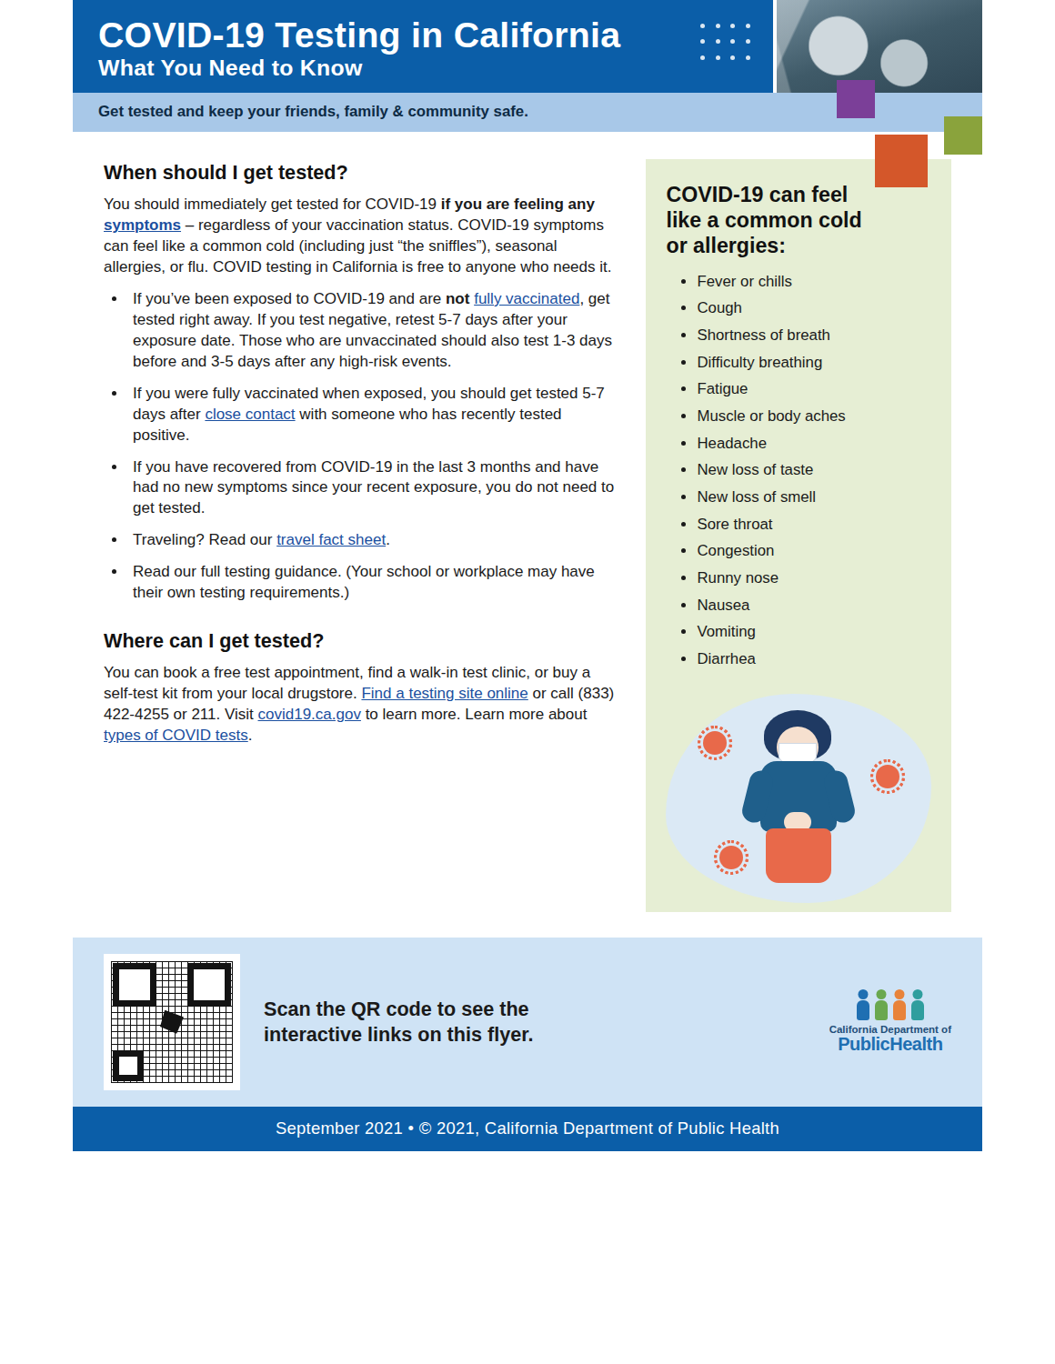COVID-19 Testing in California
What You Need to Know
Get tested and keep your friends, family & community safe.
When should I get tested?
You should immediately get tested for COVID-19 if you are feeling any symptoms – regardless of your vaccination status. COVID-19 symptoms can feel like a common cold (including just “the sniffles”), seasonal allergies, or flu. COVID testing in California is free to anyone who needs it.
If you’ve been exposed to COVID-19 and are not fully vaccinated, get tested right away. If you test negative, retest 5-7 days after your exposure date. Those who are unvaccinated should also test 1-3 days before and 3-5 days after any high-risk events.
If you were fully vaccinated when exposed, you should get tested 5-7 days after close contact with someone who has recently tested positive.
If you have recovered from COVID-19 in the last 3 months and have had no new symptoms since your recent exposure, you do not need to get tested.
Traveling? Read our travel fact sheet.
Read our full testing guidance. (Your school or workplace may have their own testing requirements.)
Where can I get tested?
You can book a free test appointment, find a walk-in test clinic, or buy a self-test kit from your local drugstore. Find a testing site online or call (833) 422-4255 or 211. Visit covid19.ca.gov to learn more. Learn more about types of COVID tests.
COVID-19 can feel
like a common cold
or allergies:
Fever or chills
Cough
Shortness of breath
Difficulty breathing
Fatigue
Muscle or body aches
Headache
New loss of taste
New loss of smell
Sore throat
Congestion
Runny nose
Nausea
Vomiting
Diarrhea
Scan the QR code to see the
interactive links on this flyer.
California Department of PublicHealth
September 2021 • © 2021, California Department of Public Health